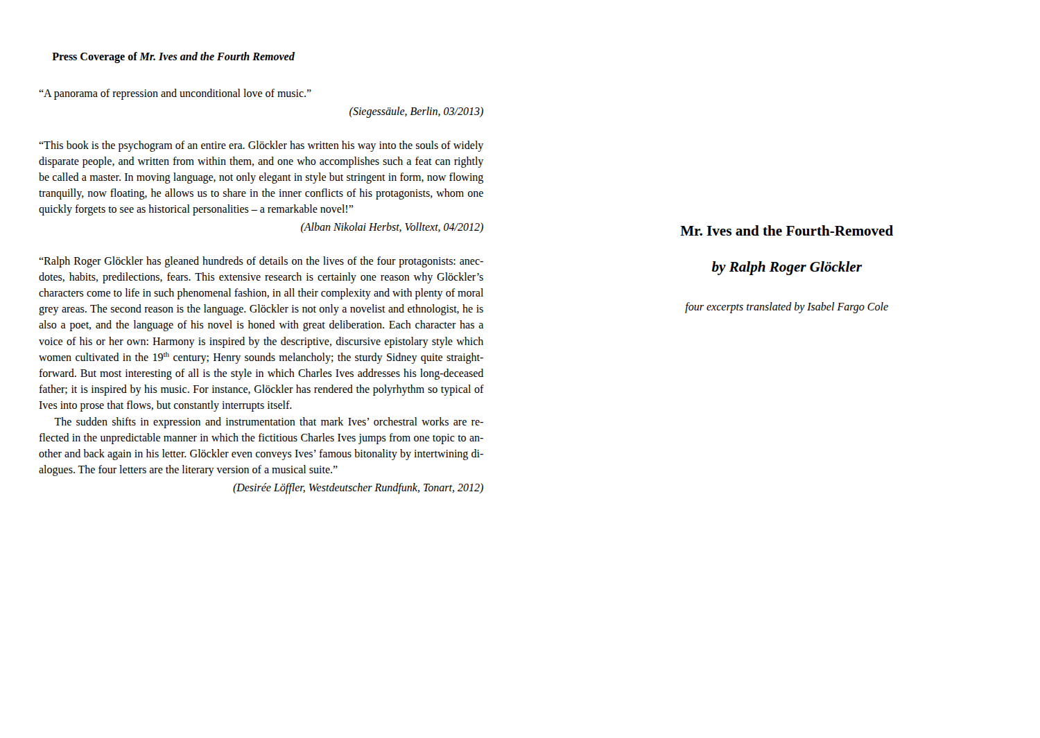Press Coverage of Mr. Ives and the Fourth Removed
“A panorama of repression and unconditional love of music.”
(Siegessäule, Berlin, 03/2013)
“This book is the psychogram of an entire era. Glöckler has written his way into the souls of widely disparate people, and written from within them, and one who accomplishes such a feat can rightly be called a master. In moving language, not only elegant in style but stringent in form, now flowing tranquilly, now floating, he allows us to share in the inner conflicts of his protagonists, whom one quickly forgets to see as historical personalities – a remarkable novel!”
(Alban Nikolai Herbst, Volltext, 04/2012)
“Ralph Roger Glöckler has gleaned hundreds of details on the lives of the four protagonists: anecdotes, habits, predilections, fears. This extensive research is certainly one reason why Glöckler’s characters come to life in such phenomenal fashion, in all their complexity and with plenty of moral grey areas. The second reason is the language. Glöckler is not only a novelist and ethnologist, he is also a poet, and the language of his novel is honed with great deliberation. Each character has a voice of his or her own: Harmony is inspired by the descriptive, discursive epistolary style which women cultivated in the 19th century; Henry sounds melancholy; the sturdy Sidney quite straightforward. But most interesting of all is the style in which Charles Ives addresses his long-deceased father; it is inspired by his music. For instance, Glöckler has rendered the polyrhythm so typical of Ives into prose that flows, but constantly interrupts itself.
The sudden shifts in expression and instrumentation that mark Ives’ orchestral works are reflected in the unpredictable manner in which the fictitious Charles Ives jumps from one topic to another and back again in his letter. Glöckler even conveys Ives’ famous bitonality by intertwining dialogues. The four letters are the literary version of a musical suite.”
(Desirée Löffler, Westdeutscher Rundfunk, Tonart, 2012)
Mr. Ives and the Fourth-Removed
by Ralph Roger Glöckler
four excerpts translated by Isabel Fargo Cole